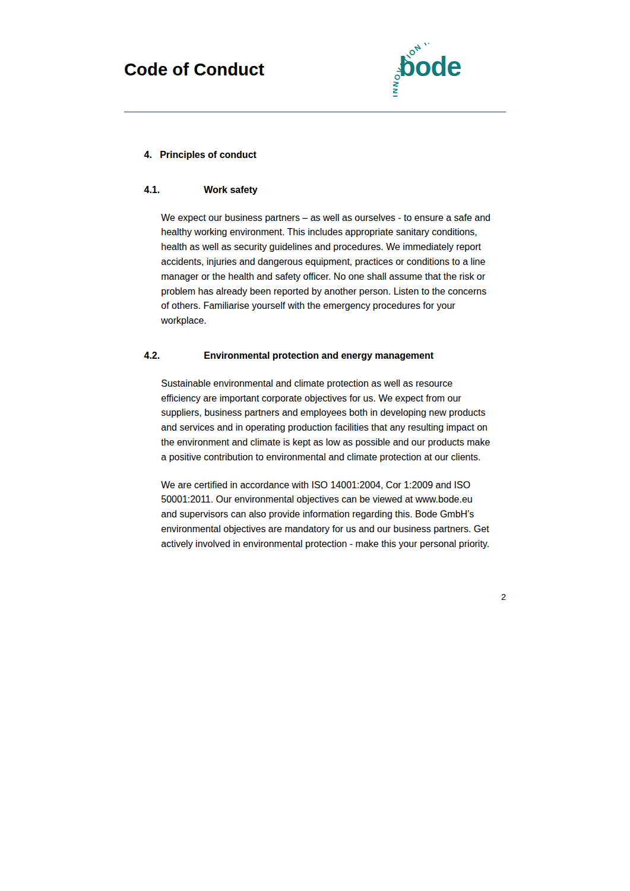Code of Conduct
INNOVATION IN SEALS
bode
4. Principles of conduct
4.1. Work safety
We expect our business partners – as well as ourselves - to ensure a safe and healthy working environment. This includes appropriate sanitary conditions, health as well as security guidelines and procedures. We immediately report accidents, injuries and dangerous equipment, practices or conditions to a line manager or the health and safety officer. No one shall assume that the risk or problem has already been reported by another person. Listen to the concerns of others. Familiarise yourself with the emergency procedures for your workplace.
4.2. Environmental protection and energy management
Sustainable environmental and climate protection as well as resource efficiency are important corporate objectives for us. We expect from our suppliers, business partners and employees both in developing new products and services and in operating production facilities that any resulting impact on the environment and climate is kept as low as possible and our products make a positive contribution to environmental and climate protection at our clients.
We are certified in accordance with ISO 14001:2004, Cor 1:2009 and ISO 50001:2011. Our environmental objectives can be viewed at www.bode.eu
and supervisors can also provide information regarding this. Bode GmbH’s environmental objectives are mandatory for us and our business partners. Get actively involved in environmental protection - make this your personal priority.
2